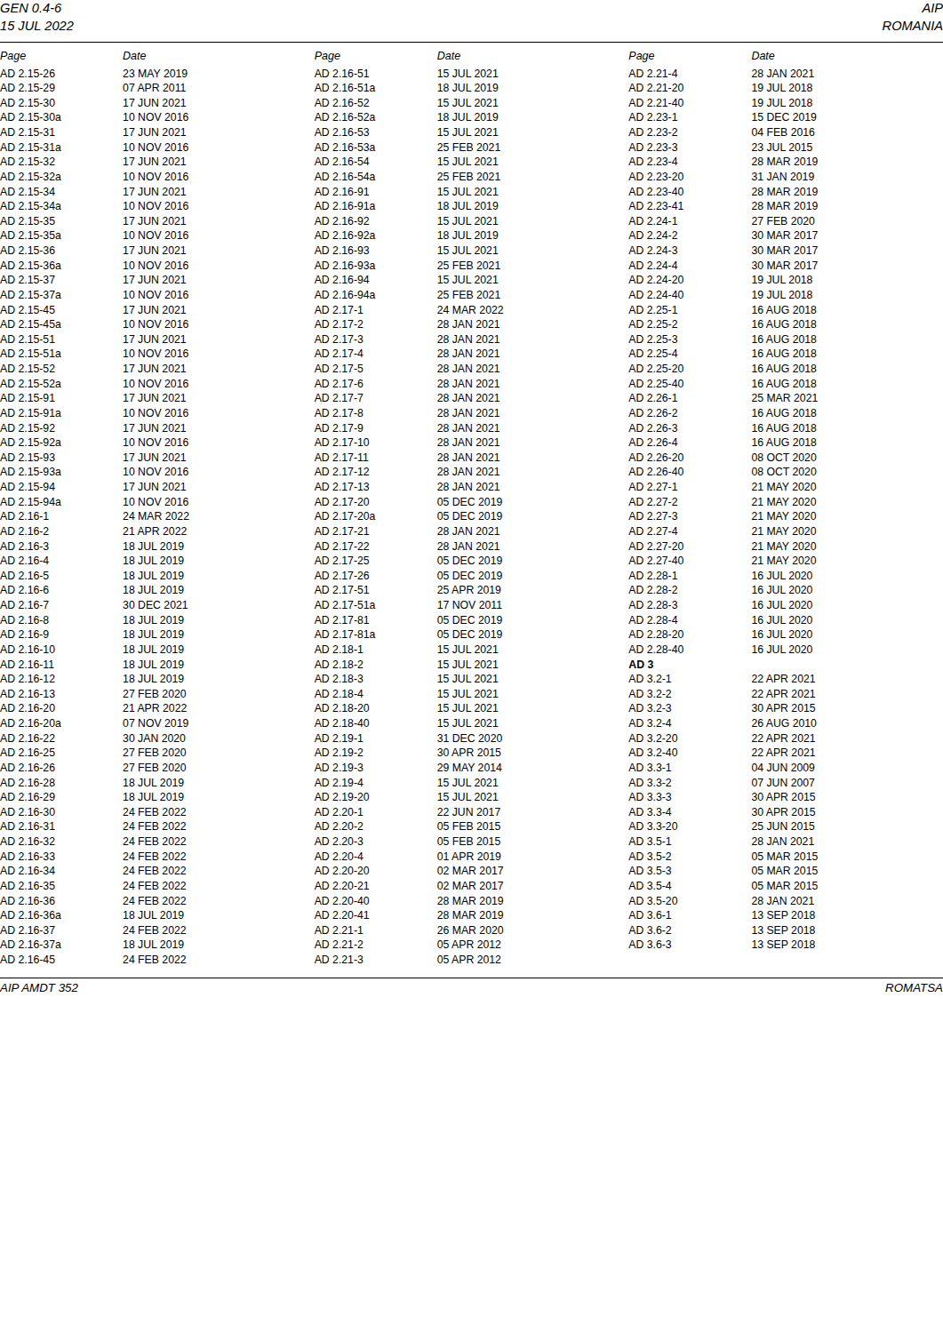GEN 0.4-6
15 JUL 2022
AIP
ROMANIA
| Page | Date | Page | Date | Page | Date |
| --- | --- | --- | --- | --- | --- |
| AD 2.15-26 | 23 MAY 2019 | AD 2.16-51 | 15 JUL 2021 | AD 2.21-4 | 28 JAN 2021 |
| AD 2.15-29 | 07 APR 2011 | AD 2.16-51a | 18 JUL 2019 | AD 2.21-20 | 19 JUL 2018 |
| AD 2.15-30 | 17 JUN 2021 | AD 2.16-52 | 15 JUL 2021 | AD 2.21-40 | 19 JUL 2018 |
| AD 2.15-30a | 10 NOV 2016 | AD 2.16-52a | 18 JUL 2019 | AD 2.23-1 | 15 DEC 2019 |
| AD 2.15-31 | 17 JUN 2021 | AD 2.16-53 | 15 JUL 2021 | AD 2.23-2 | 04 FEB 2016 |
| AD 2.15-31a | 10 NOV 2016 | AD 2.16-53a | 25 FEB 2021 | AD 2.23-3 | 23 JUL 2015 |
| AD 2.15-32 | 17 JUN 2021 | AD 2.16-54 | 15 JUL 2021 | AD 2.23-4 | 28 MAR 2019 |
| AD 2.15-32a | 10 NOV 2016 | AD 2.16-54a | 25 FEB 2021 | AD 2.23-20 | 31 JAN 2019 |
| AD 2.15-34 | 17 JUN 2021 | AD 2.16-91 | 15 JUL 2021 | AD 2.23-40 | 28 MAR 2019 |
| AD 2.15-34a | 10 NOV 2016 | AD 2.16-91a | 18 JUL 2019 | AD 2.23-41 | 28 MAR 2019 |
| AD 2.15-35 | 17 JUN 2021 | AD 2.16-92 | 15 JUL 2021 | AD 2.24-1 | 27 FEB 2020 |
| AD 2.15-35a | 10 NOV 2016 | AD 2.16-92a | 18 JUL 2019 | AD 2.24-2 | 30 MAR 2017 |
| AD 2.15-36 | 17 JUN 2021 | AD 2.16-93 | 15 JUL 2021 | AD 2.24-3 | 30 MAR 2017 |
| AD 2.15-36a | 10 NOV 2016 | AD 2.16-93a | 25 FEB 2021 | AD 2.24-4 | 30 MAR 2017 |
| AD 2.15-37 | 17 JUN 2021 | AD 2.16-94 | 15 JUL 2021 | AD 2.24-20 | 19 JUL 2018 |
| AD 2.15-37a | 10 NOV 2016 | AD 2.16-94a | 25 FEB 2021 | AD 2.24-40 | 19 JUL 2018 |
| AD 2.15-45 | 17 JUN 2021 | AD 2.17-1 | 24 MAR 2022 | AD 2.25-1 | 16 AUG 2018 |
| AD 2.15-45a | 10 NOV 2016 | AD 2.17-2 | 28 JAN 2021 | AD 2.25-2 | 16 AUG 2018 |
| AD 2.15-51 | 17 JUN 2021 | AD 2.17-3 | 28 JAN 2021 | AD 2.25-3 | 16 AUG 2018 |
| AD 2.15-51a | 10 NOV 2016 | AD 2.17-4 | 28 JAN 2021 | AD 2.25-4 | 16 AUG 2018 |
| AD 2.15-52 | 17 JUN 2021 | AD 2.17-5 | 28 JAN 2021 | AD 2.25-20 | 16 AUG 2018 |
| AD 2.15-52a | 10 NOV 2016 | AD 2.17-6 | 28 JAN 2021 | AD 2.25-40 | 16 AUG 2018 |
| AD 2.15-91 | 17 JUN 2021 | AD 2.17-7 | 28 JAN 2021 | AD 2.26-1 | 25 MAR 2021 |
| AD 2.15-91a | 10 NOV 2016 | AD 2.17-8 | 28 JAN 2021 | AD 2.26-2 | 16 AUG 2018 |
| AD 2.15-92 | 17 JUN 2021 | AD 2.17-9 | 28 JAN 2021 | AD 2.26-3 | 16 AUG 2018 |
| AD 2.15-92a | 10 NOV 2016 | AD 2.17-10 | 28 JAN 2021 | AD 2.26-4 | 16 AUG 2018 |
| AD 2.15-93 | 17 JUN 2021 | AD 2.17-11 | 28 JAN 2021 | AD 2.26-20 | 08 OCT 2020 |
| AD 2.15-93a | 10 NOV 2016 | AD 2.17-12 | 28 JAN 2021 | AD 2.26-40 | 08 OCT 2020 |
| AD 2.15-94 | 17 JUN 2021 | AD 2.17-13 | 28 JAN 2021 | AD 2.27-1 | 21 MAY 2020 |
| AD 2.15-94a | 10 NOV 2016 | AD 2.17-20 | 05 DEC 2019 | AD 2.27-2 | 21 MAY 2020 |
| AD 2.16-1 | 24 MAR 2022 | AD 2.17-20a | 05 DEC 2019 | AD 2.27-3 | 21 MAY 2020 |
| AD 2.16-2 | 21 APR 2022 | AD 2.17-21 | 28 JAN 2021 | AD 2.27-4 | 21 MAY 2020 |
| AD 2.16-3 | 18 JUL 2019 | AD 2.17-22 | 28 JAN 2021 | AD 2.27-20 | 21 MAY 2020 |
| AD 2.16-4 | 18 JUL 2019 | AD 2.17-25 | 05 DEC 2019 | AD 2.27-40 | 21 MAY 2020 |
| AD 2.16-5 | 18 JUL 2019 | AD 2.17-26 | 05 DEC 2019 | AD 2.28-1 | 16 JUL 2020 |
| AD 2.16-6 | 18 JUL 2019 | AD 2.17-51 | 25 APR 2019 | AD 2.28-2 | 16 JUL 2020 |
| AD 2.16-7 | 30 DEC 2021 | AD 2.17-51a | 17 NOV 2011 | AD 2.28-3 | 16 JUL 2020 |
| AD 2.16-8 | 18 JUL 2019 | AD 2.17-81 | 05 DEC 2019 | AD 2.28-4 | 16 JUL 2020 |
| AD 2.16-9 | 18 JUL 2019 | AD 2.17-81a | 05 DEC 2019 | AD 2.28-20 | 16 JUL 2020 |
| AD 2.16-10 | 18 JUL 2019 | AD 2.18-1 | 15 JUL 2021 | AD 2.28-40 | 16 JUL 2020 |
| AD 2.16-11 | 18 JUL 2019 | AD 2.18-2 | 15 JUL 2021 | AD 3 | |
| AD 2.16-12 | 18 JUL 2019 | AD 2.18-3 | 15 JUL 2021 | AD 3.2-1 | 22 APR 2021 |
| AD 2.16-13 | 27 FEB 2020 | AD 2.18-4 | 15 JUL 2021 | AD 3.2-2 | 22 APR 2021 |
| AD 2.16-20 | 21 APR 2022 | AD 2.18-20 | 15 JUL 2021 | AD 3.2-3 | 30 APR 2015 |
| AD 2.16-20a | 07 NOV 2019 | AD 2.18-40 | 15 JUL 2021 | AD 3.2-4 | 26 AUG 2010 |
| AD 2.16-22 | 30 JAN 2020 | AD 2.19-1 | 31 DEC 2020 | AD 3.2-20 | 22 APR 2021 |
| AD 2.16-25 | 27 FEB 2020 | AD 2.19-2 | 30 APR 2015 | AD 3.2-40 | 22 APR 2021 |
| AD 2.16-26 | 27 FEB 2020 | AD 2.19-3 | 29 MAY 2014 | AD 3.3-1 | 04 JUN 2009 |
| AD 2.16-28 | 18 JUL 2019 | AD 2.19-4 | 15 JUL 2021 | AD 3.3-2 | 07 JUN 2007 |
| AD 2.16-29 | 18 JUL 2019 | AD 2.19-20 | 15 JUL 2021 | AD 3.3-3 | 30 APR 2015 |
| AD 2.16-30 | 24 FEB 2022 | AD 2.20-1 | 22 JUN 2017 | AD 3.3-4 | 30 APR 2015 |
| AD 2.16-31 | 24 FEB 2022 | AD 2.20-2 | 05 FEB 2015 | AD 3.3-20 | 25 JUN 2015 |
| AD 2.16-32 | 24 FEB 2022 | AD 2.20-3 | 05 FEB 2015 | AD 3.5-1 | 28 JAN 2021 |
| AD 2.16-33 | 24 FEB 2022 | AD 2.20-4 | 01 APR 2019 | AD 3.5-2 | 05 MAR 2015 |
| AD 2.16-34 | 24 FEB 2022 | AD 2.20-20 | 02 MAR 2017 | AD 3.5-3 | 05 MAR 2015 |
| AD 2.16-35 | 24 FEB 2022 | AD 2.20-21 | 02 MAR 2017 | AD 3.5-4 | 05 MAR 2015 |
| AD 2.16-36 | 24 FEB 2022 | AD 2.20-40 | 28 MAR 2019 | AD 3.5-20 | 28 JAN 2021 |
| AD 2.16-36a | 18 JUL 2019 | AD 2.20-41 | 28 MAR 2019 | AD 3.6-1 | 13 SEP 2018 |
| AD 2.16-37 | 24 FEB 2022 | AD 2.21-1 | 26 MAR 2020 | AD 3.6-2 | 13 SEP 2018 |
| AD 2.16-37a | 18 JUL 2019 | AD 2.21-2 | 05 APR 2012 | AD 3.6-3 | 13 SEP 2018 |
| AD 2.16-45 | 24 FEB 2022 | AD 2.21-3 | 05 APR 2012 | | |
AIP AMDT 352
ROMATSA